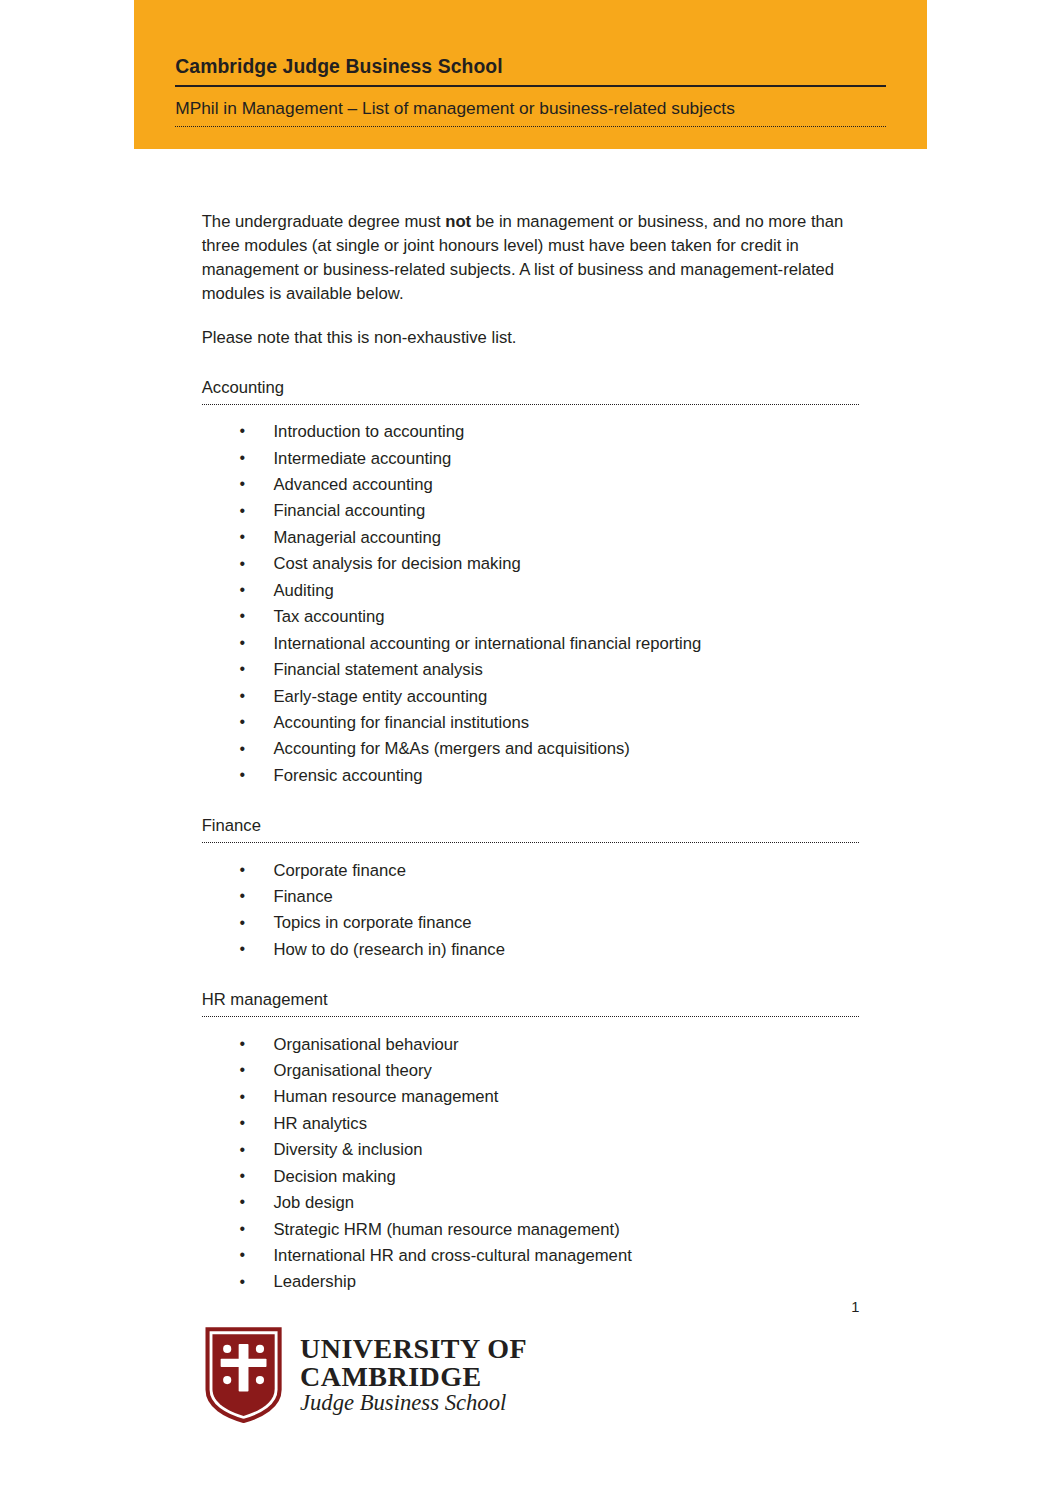Cambridge Judge Business School
MPhil in Management – List of management or business-related subjects
The undergraduate degree must not be in management or business, and no more than three modules (at single or joint honours level) must have been taken for credit in management or business-related subjects. A list of business and management-related modules is available below.
Please note that this is non-exhaustive list.
Accounting
Introduction to accounting
Intermediate accounting
Advanced accounting
Financial accounting
Managerial accounting
Cost analysis for decision making
Auditing
Tax accounting
International accounting or international financial reporting
Financial statement analysis
Early-stage entity accounting
Accounting for financial institutions
Accounting for M&As (mergers and acquisitions)
Forensic accounting
Finance
Corporate finance
Finance
Topics in corporate finance
How to do (research in) finance
HR management
Organisational behaviour
Organisational theory
Human resource management
HR analytics
Diversity & inclusion
Decision making
Job design
Strategic HRM (human resource management)
International HR and cross-cultural management
Leadership
1
UNIVERSITY OF CAMBRIDGE Judge Business School